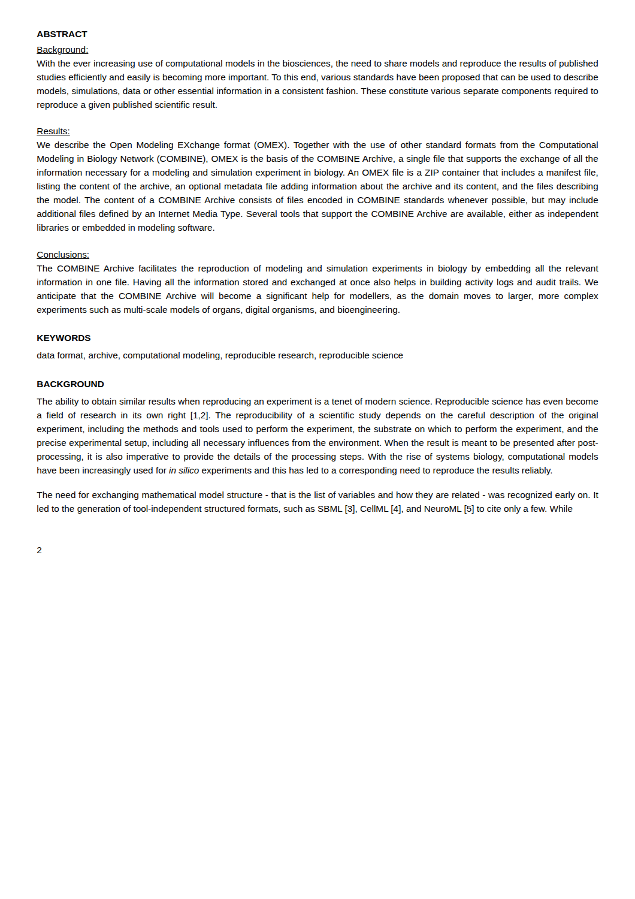ABSTRACT
Background:
With the ever increasing use of computational models in the biosciences, the need to share models and reproduce the results of published studies efficiently and easily is becoming more important. To this end, various standards have been proposed that can be used to describe models, simulations, data or other essential information in a consistent fashion. These constitute various separate components required to reproduce a given published scientific result.
Results:
We describe the Open Modeling EXchange format (OMEX). Together with the use of other standard formats from the Computational Modeling in Biology Network (COMBINE), OMEX is the basis of the COMBINE Archive, a single file that supports the exchange of all the information necessary for a modeling and simulation experiment in biology. An OMEX file is a ZIP container that includes a manifest file, listing the content of the archive, an optional metadata file adding information about the archive and its content, and the files describing the model. The content of a COMBINE Archive consists of files encoded in COMBINE standards whenever possible, but may include additional files defined by an Internet Media Type. Several tools that support the COMBINE Archive are available, either as independent libraries or embedded in modeling software.
Conclusions:
The COMBINE Archive facilitates the reproduction of modeling and simulation experiments in biology by embedding all the relevant information in one file. Having all the information stored and exchanged at once also helps in building activity logs and audit trails. We anticipate that the COMBINE Archive will become a significant help for modellers, as the domain moves to larger, more complex experiments such as multi-scale models of organs, digital organisms, and bioengineering.
KEYWORDS
data format, archive, computational modeling, reproducible research, reproducible science
BACKGROUND
The ability to obtain similar results when reproducing an experiment is a tenet of modern science. Reproducible science has even become a field of research in its own right [1,2]. The reproducibility of a scientific study depends on the careful description of the original experiment, including the methods and tools used to perform the experiment, the substrate on which to perform the experiment, and the precise experimental setup, including all necessary influences from the environment. When the result is meant to be presented after post-processing, it is also imperative to provide the details of the processing steps. With the rise of systems biology, computational models have been increasingly used for in silico experiments and this has led to a corresponding need to reproduce the results reliably.
The need for exchanging mathematical model structure - that is the list of variables and how they are related - was recognized early on. It led to the generation of tool-independent structured formats, such as SBML [3], CellML [4], and NeuroML [5] to cite only a few. While
2